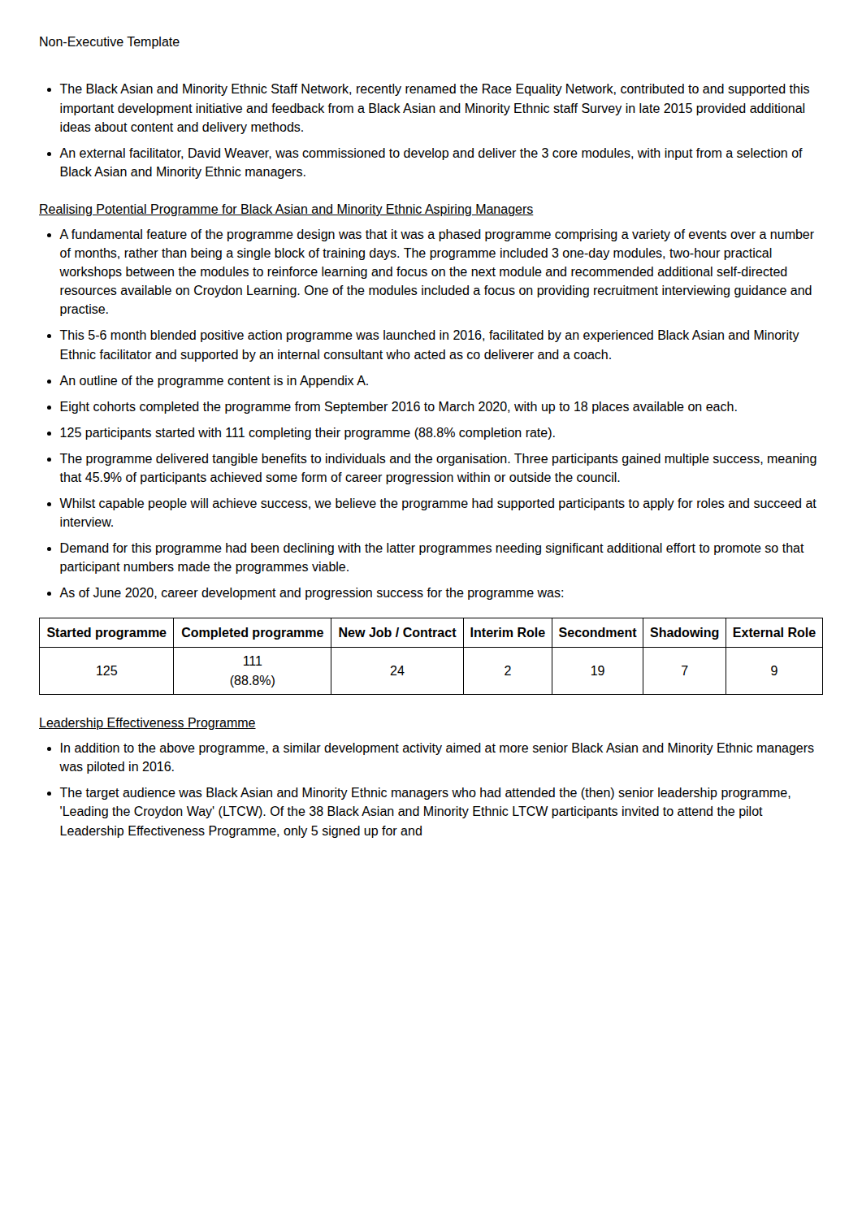Non-Executive Template
The Black Asian and Minority Ethnic Staff Network, recently renamed the Race Equality Network, contributed to and supported this important development initiative and feedback from a Black Asian and Minority Ethnic staff Survey in late 2015 provided additional ideas about content and delivery methods.
An external facilitator, David Weaver, was commissioned to develop and deliver the 3 core modules, with input from a selection of Black Asian and Minority Ethnic managers.
Realising Potential Programme for Black Asian and Minority Ethnic Aspiring Managers
A fundamental feature of the programme design was that it was a phased programme comprising a variety of events over a number of months, rather than being a single block of training days. The programme included 3 one-day modules, two-hour practical workshops between the modules to reinforce learning and focus on the next module and recommended additional self-directed resources available on Croydon Learning. One of the modules included a focus on providing recruitment interviewing guidance and practise.
This 5-6 month blended positive action programme was launched in 2016, facilitated by an experienced Black Asian and Minority Ethnic facilitator and supported by an internal consultant who acted as co deliverer and a coach.
An outline of the programme content is in Appendix A.
Eight cohorts completed the programme from September 2016 to March 2020, with up to 18 places available on each.
125 participants started with 111 completing their programme (88.8% completion rate).
The programme delivered tangible benefits to individuals and the organisation. Three participants gained multiple success, meaning that 45.9% of participants achieved some form of career progression within or outside the council.
Whilst capable people will achieve success, we believe the programme had supported participants to apply for roles and succeed at interview.
Demand for this programme had been declining with the latter programmes needing significant additional effort to promote so that participant numbers made the programmes viable.
As of June 2020, career development and progression success for the programme was:
| Started programme | Completed programme | New Job / Contract | Interim Role | Secondment | Shadowing | External Role |
| --- | --- | --- | --- | --- | --- | --- |
| 125 | 111 (88.8%) | 24 | 2 | 19 | 7 | 9 |
Leadership Effectiveness Programme
In addition to the above programme, a similar development activity aimed at more senior Black Asian and Minority Ethnic managers was piloted in 2016.
The target audience was Black Asian and Minority Ethnic managers who had attended the (then) senior leadership programme, 'Leading the Croydon Way' (LTCW). Of the 38 Black Asian and Minority Ethnic LTCW participants invited to attend the pilot Leadership Effectiveness Programme, only 5 signed up for and